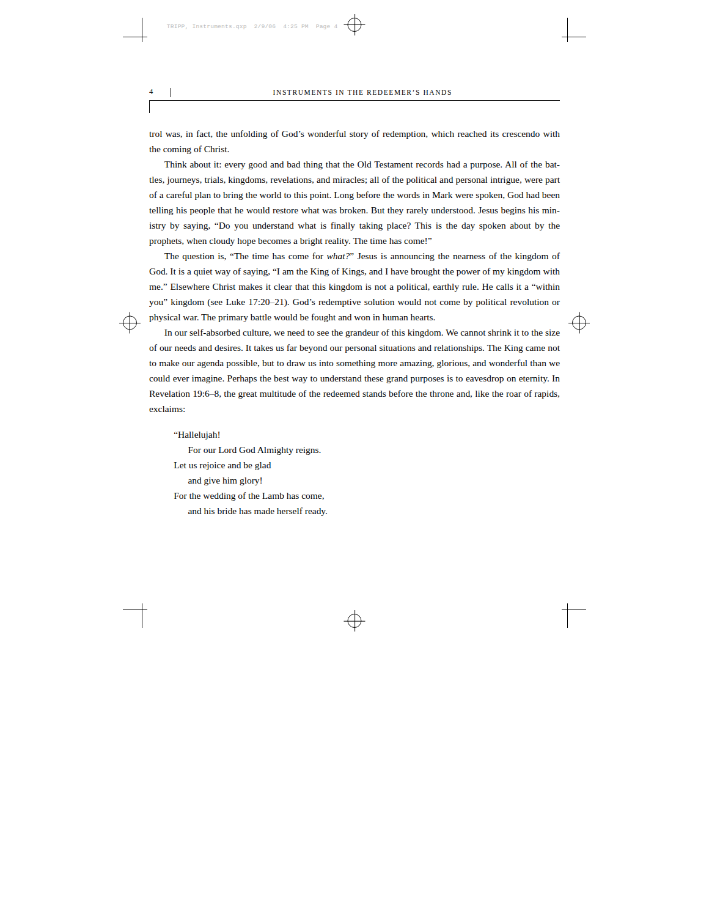TRIPP, Instruments.qxp 2/9/06 4:25 PM Page 4
4
Instruments in the Redeemer’s Hands
trol was, in fact, the unfolding of God’s wonderful story of redemption, which reached its crescendo with the coming of Christ.
Think about it: every good and bad thing that the Old Testament records had a purpose. All of the battles, journeys, trials, kingdoms, revelations, and miracles; all of the political and personal intrigue, were part of a careful plan to bring the world to this point. Long before the words in Mark were spoken, God had been telling his people that he would restore what was broken. But they rarely understood. Jesus begins his ministry by saying, “Do you understand what is finally taking place? This is the day spoken about by the prophets, when cloudy hope becomes a bright reality. The time has come!”
The question is, “The time has come for what?” Jesus is announcing the nearness of the kingdom of God. It is a quiet way of saying, “I am the King of Kings, and I have brought the power of my kingdom with me.” Elsewhere Christ makes it clear that this kingdom is not a political, earthly rule. He calls it a “within you” kingdom (see Luke 17:20–21). God’s redemptive solution would not come by political revolution or physical war. The primary battle would be fought and won in human hearts.
In our self-absorbed culture, we need to see the grandeur of this kingdom. We cannot shrink it to the size of our needs and desires. It takes us far beyond our personal situations and relationships. The King came not to make our agenda possible, but to draw us into something more amazing, glorious, and wonderful than we could ever imagine. Perhaps the best way to understand these grand purposes is to eavesdrop on eternity. In Revelation 19:6–8, the great multitude of the redeemed stands before the throne and, like the roar of rapids, exclaims:
“Hallelujah!
For our Lord God Almighty reigns.
Let us rejoice and be glad
and give him glory!
For the wedding of the Lamb has come,
and his bride has made herself ready.